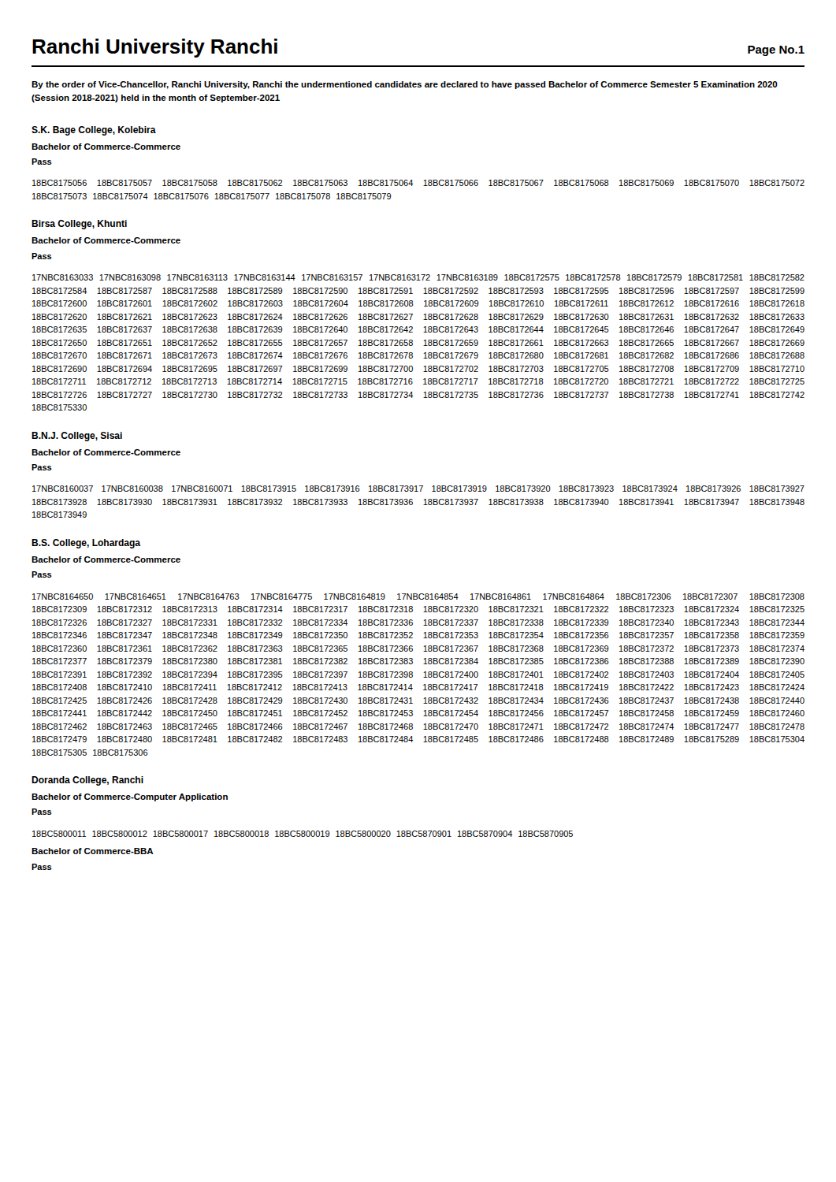Ranchi University Ranchi
Page No.1
By the order of Vice-Chancellor, Ranchi University, Ranchi the undermentioned candidates are declared to have passed Bachelor of Commerce Semester 5 Examination 2020 (Session 2018-2021) held in the month of September-2021
S.K. Bage College, Kolebira
Bachelor of Commerce-Commerce
Pass
18BC8175056 18BC8175057 18BC8175058 18BC8175062 18BC8175063 18BC8175064 18BC8175066 18BC8175067 18BC8175068 18BC8175069 18BC8175070 18BC8175072 18BC8175073 18BC8175074 18BC8175076 18BC8175077 18BC8175078 18BC8175079
Birsa College, Khunti
Bachelor of Commerce-Commerce
Pass
17NBC8163033 17NBC8163098 17NBC8163113 17NBC8163144 17NBC8163157 17NBC8163172 17NBC8163189 18BC8172575 18BC8172578 18BC8172579 18BC8172581 18BC8172582 18BC8172584 18BC8172587 18BC8172588 18BC8172589 18BC8172590 18BC8172591 18BC8172592 18BC8172593 18BC8172595 18BC8172596 18BC8172597 18BC8172599 18BC8172600 18BC8172601 18BC8172602 18BC8172603 18BC8172604 18BC8172608 18BC8172609 18BC8172610 18BC8172611 18BC8172612 18BC8172616 18BC8172618 18BC8172620 18BC8172621 18BC8172623 18BC8172624 18BC8172626 18BC8172627 18BC8172628 18BC8172629 18BC8172630 18BC8172631 18BC8172632 18BC8172633 18BC8172635 18BC8172637 18BC8172638 18BC8172639 18BC8172640 18BC8172642 18BC8172643 18BC8172644 18BC8172645 18BC8172646 18BC8172647 18BC8172649 18BC8172650 18BC8172651 18BC8172652 18BC8172655 18BC8172657 18BC8172658 18BC8172659 18BC8172661 18BC8172663 18BC8172665 18BC8172667 18BC8172669 18BC8172670 18BC8172671 18BC8172673 18BC8172674 18BC8172676 18BC8172678 18BC8172679 18BC8172680 18BC8172681 18BC8172682 18BC8172686 18BC8172688 18BC8172690 18BC8172694 18BC8172695 18BC8172697 18BC8172699 18BC8172700 18BC8172702 18BC8172703 18BC8172705 18BC8172708 18BC8172709 18BC8172710 18BC8172711 18BC8172712 18BC8172713 18BC8172714 18BC8172715 18BC8172716 18BC8172717 18BC8172718 18BC8172720 18BC8172721 18BC8172722 18BC8172725 18BC8172726 18BC8172727 18BC8172730 18BC8172732 18BC8172733 18BC8172734 18BC8172735 18BC8172736 18BC8172737 18BC8172738 18BC8172741 18BC8172742 18BC8175330
B.N.J. College, Sisai
Bachelor of Commerce-Commerce
Pass
17NBC8160037 17NBC8160038 17NBC8160071 18BC8173915 18BC8173916 18BC8173917 18BC8173919 18BC8173920 18BC8173923 18BC8173924 18BC8173926 18BC8173927 18BC8173928 18BC8173930 18BC8173931 18BC8173932 18BC8173933 18BC8173936 18BC8173937 18BC8173938 18BC8173940 18BC8173941 18BC8173947 18BC8173948 18BC8173949
B.S. College, Lohardaga
Bachelor of Commerce-Commerce
Pass
17NBC8164650 17NBC8164651 17NBC8164763 17NBC8164775 17NBC8164819 17NBC8164854 17NBC8164861 17NBC8164864 18BC8172306 18BC8172307 18BC8172308 18BC8172309 18BC8172312 18BC8172313 18BC8172314 18BC8172317 18BC8172318 18BC8172320 18BC8172321 18BC8172322 18BC8172323 18BC8172324 18BC8172325 18BC8172326 18BC8172327 18BC8172331 18BC8172332 18BC8172334 18BC8172336 18BC8172337 18BC8172338 18BC8172339 18BC8172340 18BC8172343 18BC8172344 18BC8172346 18BC8172347 18BC8172348 18BC8172349 18BC8172350 18BC8172352 18BC8172353 18BC8172354 18BC8172356 18BC8172357 18BC8172358 18BC8172359 18BC8172360 18BC8172361 18BC8172362 18BC8172363 18BC8172365 18BC8172366 18BC8172367 18BC8172368 18BC8172369 18BC8172372 18BC8172373 18BC8172374 18BC8172377 18BC8172379 18BC8172380 18BC8172381 18BC8172382 18BC8172383 18BC8172384 18BC8172385 18BC8172386 18BC8172388 18BC8172389 18BC8172390 18BC8172391 18BC8172392 18BC8172394 18BC8172395 18BC8172397 18BC8172398 18BC8172400 18BC8172401 18BC8172402 18BC8172403 18BC8172404 18BC8172405 18BC8172408 18BC8172410 18BC8172411 18BC8172412 18BC8172413 18BC8172414 18BC8172417 18BC8172418 18BC8172419 18BC8172422 18BC8172423 18BC8172424 18BC8172425 18BC8172426 18BC8172428 18BC8172429 18BC8172430 18BC8172431 18BC8172432 18BC8172434 18BC8172436 18BC8172437 18BC8172438 18BC8172440 18BC8172441 18BC8172442 18BC8172450 18BC8172451 18BC8172452 18BC8172453 18BC8172454 18BC8172456 18BC8172457 18BC8172458 18BC8172459 18BC8172460 18BC8172462 18BC8172463 18BC8172465 18BC8172466 18BC8172467 18BC8172468 18BC8172470 18BC8172471 18BC8172472 18BC8172474 18BC8172477 18BC8172478 18BC8172479 18BC8172480 18BC8172481 18BC8172482 18BC8172483 18BC8172484 18BC8172485 18BC8172486 18BC8172488 18BC8172489 18BC8175289 18BC8175304 18BC8175305 18BC8175306
Doranda College, Ranchi
Bachelor of Commerce-Computer Application
Pass
18BC5800011 18BC5800012 18BC5800017 18BC5800018 18BC5800019 18BC5800020 18BC5870901 18BC5870904 18BC5870905
Bachelor of Commerce-BBA
Pass